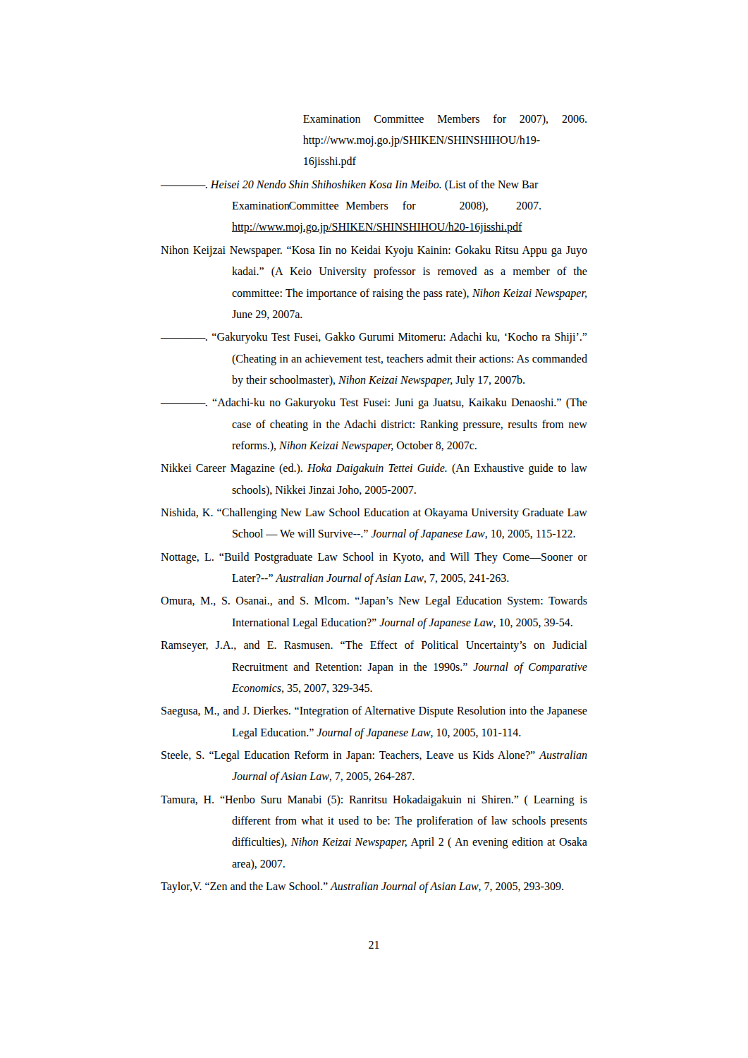Examination Committee Members for 2007), 2006. http://www.moj.go.jp/SHIKEN/SHINSHIHOU/h19-16jisshi.pdf
————. Heisei 20 Nendo Shin Shihoshiken Kosa Iin Meibo. (List of the New Bar Examination Committee Members for 2008), 2007. http://www.moj.go.jp/SHIKEN/SHINSHIHOU/h20-16jisshi.pdf
Nihon Keijzai Newspaper. “Kosa Iin no Keidai Kyoju Kainin: Gokaku Ritsu Appu ga Juyo kadai.” (A Keio University professor is removed as a member of the committee: The importance of raising the pass rate), Nihon Keizai Newspaper, June 29, 2007a.
————. “Gakuryoku Test Fusei, Gakko Gurumi Mitomeru: Adachi ku, ‘Kocho ra Shiji’.” (Cheating in an achievement test, teachers admit their actions: As commanded by their schoolmaster), Nihon Keizai Newspaper, July 17, 2007b.
————. “Adachi-ku no Gakuryoku Test Fusei: Juni ga Juatsu, Kaikaku Denaoshi.” (The case of cheating in the Adachi district: Ranking pressure, results from new reforms.), Nihon Keizai Newspaper, October 8, 2007c.
Nikkei Career Magazine (ed.). Hoka Daigakuin Tettei Guide. (An Exhaustive guide to law schools), Nikkei Jinzai Joho, 2005-2007.
Nishida, K. “Challenging New Law School Education at Okayama University Graduate Law School — We will Survive--.” Journal of Japanese Law, 10, 2005, 115-122.
Nottage, L. “Build Postgraduate Law School in Kyoto, and Will They Come—Sooner or Later?--” Australian Journal of Asian Law, 7, 2005, 241-263.
Omura, M., S. Osanai., and S. Mlcom. “Japan’s New Legal Education System: Towards International Legal Education?” Journal of Japanese Law, 10, 2005, 39-54.
Ramseyer, J.A., and E. Rasmusen. “The Effect of Political Uncertainty’s on Judicial Recruitment and Retention: Japan in the 1990s.” Journal of Comparative Economics, 35, 2007, 329-345.
Saegusa, M., and J. Dierkes. “Integration of Alternative Dispute Resolution into the Japanese Legal Education.” Journal of Japanese Law, 10, 2005, 101-114.
Steele, S. “Legal Education Reform in Japan: Teachers, Leave us Kids Alone?” Australian Journal of Asian Law, 7, 2005, 264-287.
Tamura, H. “Henbo Suru Manabi (5): Ranritsu Hokadaigakuin ni Shiren.” ( Learning is different from what it used to be: The proliferation of law schools presents difficulties), Nihon Keizai Newspaper, April 2 ( An evening edition at Osaka area), 2007.
Taylor,V. “Zen and the Law School.” Australian Journal of Asian Law, 7, 2005, 293-309.
21